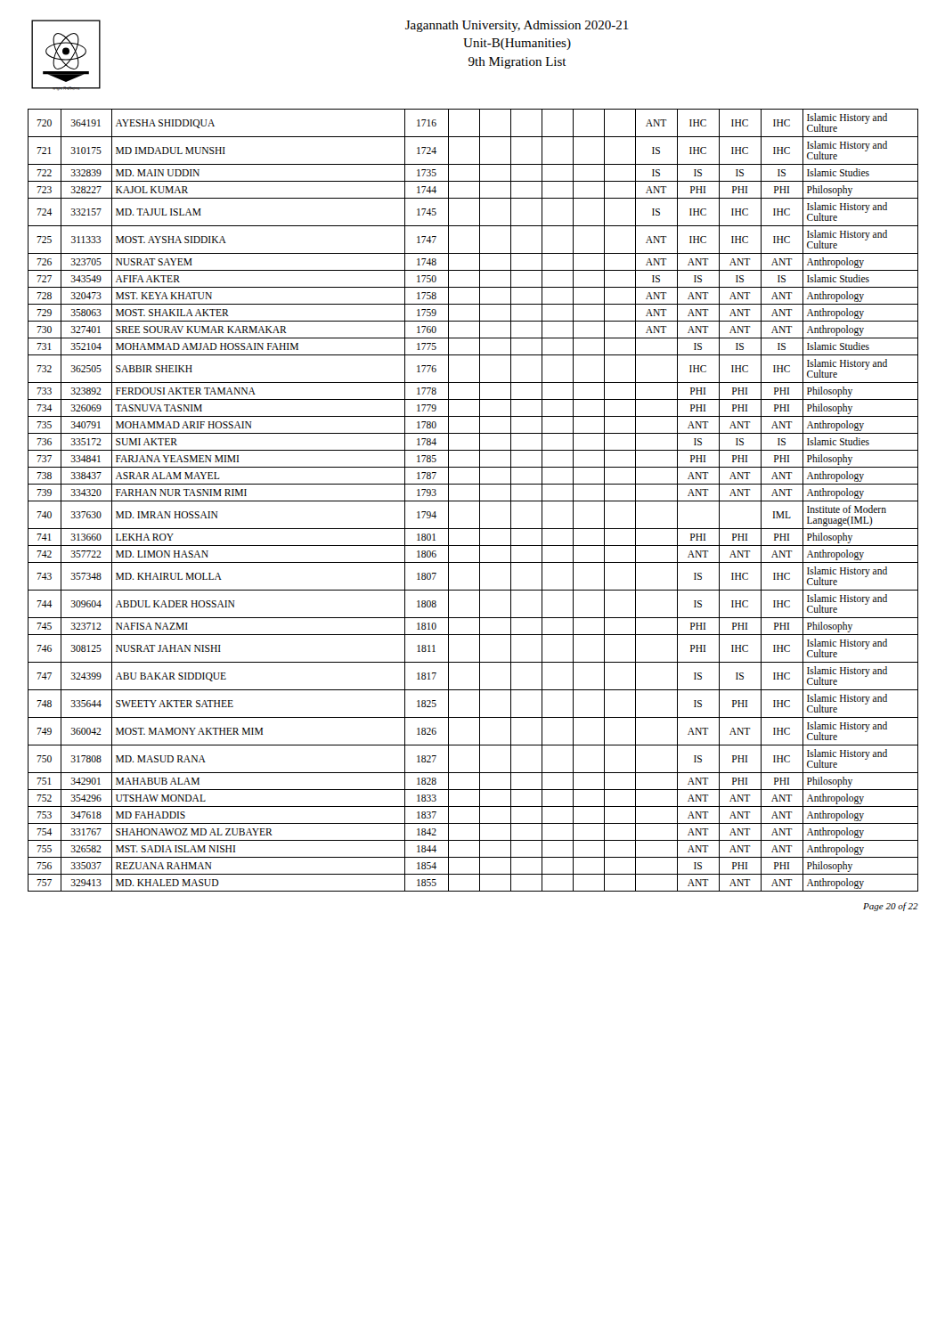জগন্নাথ বিশ্ববিদ্যালয়
Jagannath University, Admission 2020-21
Unit-B(Humanities)
9th Migration List
| 720 | 364191 | AYESHA SHIDDIQUA | 1716 | | | | | | | ANT | IHC | IHC | IHC | Islamic History and Culture |
| 721 | 310175 | MD IMDADUL MUNSHI | 1724 | | | | | | | IS | IHC | IHC | IHC | Islamic History and Culture |
| 722 | 332839 | MD. MAIN UDDIN | 1735 | | | | | | | IS | IS | IS | IS | Islamic Studies |
| 723 | 328227 | KAJOL KUMAR | 1744 | | | | | | | ANT | PHI | PHI | PHI | Philosophy |
| 724 | 332157 | MD. TAJUL ISLAM | 1745 | | | | | | | IS | IHC | IHC | IHC | Islamic History and Culture |
| 725 | 311333 | MOST. AYSHA SIDDIKA | 1747 | | | | | | | ANT | IHC | IHC | IHC | Islamic History and Culture |
| 726 | 323705 | NUSRAT SAYEM | 1748 | | | | | | | ANT | ANT | ANT | ANT | Anthropology |
| 727 | 343549 | AFIFA AKTER | 1750 | | | | | | | IS | IS | IS | IS | Islamic Studies |
| 728 | 320473 | MST. KEYA KHATUN | 1758 | | | | | | | ANT | ANT | ANT | ANT | Anthropology |
| 729 | 358063 | MOST. SHAKILA AKTER | 1759 | | | | | | | ANT | ANT | ANT | ANT | Anthropology |
| 730 | 327401 | SREE SOURAV KUMAR KARMAKAR | 1760 | | | | | | | ANT | ANT | ANT | ANT | Anthropology |
| 731 | 352104 | MOHAMMAD AMJAD HOSSAIN FAHIM | 1775 | | | | | | | | IS | IS | IS | Islamic Studies |
| 732 | 362505 | SABBIR SHEIKH | 1776 | | | | | | | | IHC | IHC | IHC | Islamic History and Culture |
| 733 | 323892 | FERDOUSI AKTER TAMANNA | 1778 | | | | | | | | PHI | PHI | PHI | Philosophy |
| 734 | 326069 | TASNUVA TASNIM | 1779 | | | | | | | | PHI | PHI | PHI | Philosophy |
| 735 | 340791 | MOHAMMAD ARIF HOSSAIN | 1780 | | | | | | | | ANT | ANT | ANT | Anthropology |
| 736 | 335172 | SUMI AKTER | 1784 | | | | | | | | IS | IS | IS | Islamic Studies |
| 737 | 334841 | FARJANA YEASMEN MIMI | 1785 | | | | | | | | PHI | PHI | PHI | Philosophy |
| 738 | 338437 | ASRAR ALAM MAYEL | 1787 | | | | | | | | ANT | ANT | ANT | Anthropology |
| 739 | 334320 | FARHAN NUR TASNIM RIMI | 1793 | | | | | | | | ANT | ANT | ANT | Anthropology |
| 740 | 337630 | MD. IMRAN HOSSAIN | 1794 | | | | | | | | | | IML | Institute of Modern Language(IML) |
| 741 | 313660 | LEKHA ROY | 1801 | | | | | | | | PHI | PHI | PHI | Philosophy |
| 742 | 357722 | MD. LIMON HASAN | 1806 | | | | | | | | ANT | ANT | ANT | Anthropology |
| 743 | 357348 | MD. KHAIRUL MOLLA | 1807 | | | | | | | | IS | IHC | IHC | Islamic History and Culture |
| 744 | 309604 | ABDUL KADER HOSSAIN | 1808 | | | | | | | | IS | IHC | IHC | Islamic History and Culture |
| 745 | 323712 | NAFISA NAZMI | 1810 | | | | | | | | PHI | PHI | PHI | Philosophy |
| 746 | 308125 | NUSRAT JAHAN NISHI | 1811 | | | | | | | | PHI | IHC | IHC | Islamic History and Culture |
| 747 | 324399 | ABU BAKAR SIDDIQUE | 1817 | | | | | | | | IS | IS | IHC | Islamic History and Culture |
| 748 | 335644 | SWEETY AKTER SATHEE | 1825 | | | | | | | | IS | PHI | IHC | Islamic History and Culture |
| 749 | 360042 | MOST. MAMONY AKTHER MIM | 1826 | | | | | | | | ANT | ANT | IHC | Islamic History and Culture |
| 750 | 317808 | MD. MASUD RANA | 1827 | | | | | | | | IS | PHI | IHC | Islamic History and Culture |
| 751 | 342901 | MAHABUB ALAM | 1828 | | | | | | | | ANT | PHI | PHI | Philosophy |
| 752 | 354296 | UTSHAW MONDAL | 1833 | | | | | | | | ANT | ANT | ANT | Anthropology |
| 753 | 347618 | MD FAHADDIS | 1837 | | | | | | | | ANT | ANT | ANT | Anthropology |
| 754 | 331767 | SHAHONAWOZ MD AL ZUBAYER | 1842 | | | | | | | | ANT | ANT | ANT | Anthropology |
| 755 | 326582 | MST. SADIA ISLAM NISHI | 1844 | | | | | | | | ANT | ANT | ANT | Anthropology |
| 756 | 335037 | REZUANA RAHMAN | 1854 | | | | | | | | IS | PHI | PHI | Philosophy |
| 757 | 329413 | MD. KHALED MASUD | 1855 | | | | | | | | ANT | ANT | ANT | Anthropology |
Page 20 of 22